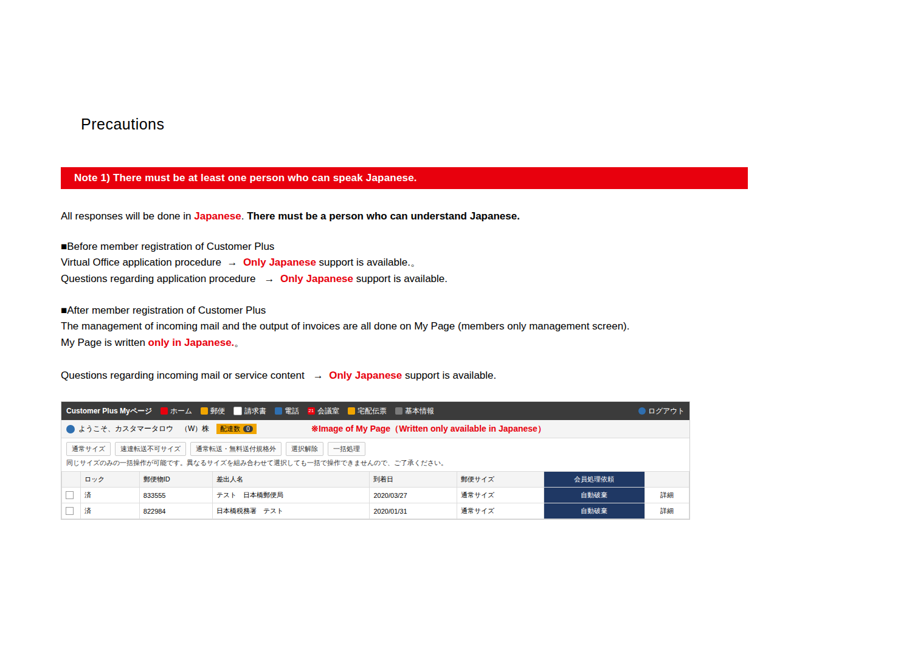Precautions
Note 1) There must be at least one person who can speak Japanese.
All responses will be done in Japanese. There must be a person who can understand Japanese.
■Before member registration of Customer Plus
Virtual Office application procedure → Only Japanese support is available.。
Questions regarding application procedure → Only Japanese support is available.
■After member registration of Customer Plus
The management of incoming mail and the output of invoices are all done on My Page (members only management screen).
My Page is written only in Japanese.。
Questions regarding incoming mail or service content → Only Japanese support is available.
Customer Plus Myページ ホーム 郵便 請求書 電話 21会議室 宅配伝票 基本情報 ログアウト
ようこそ、カスタマータロウ　（W）株 配達数0 ※Image of My Page（Written only available in Japanese）
通常サイズ 速達転送不可サイズ 通常転送・無料送付規格外 選択解除 一括処理
同じサイズのみの一括操作が可能です。異なるサイズを組み合わせて選択しても一括で操作できませんので、ご了承ください。
| | ロック | 郵便物ID | 差出人名 | 到着日 | 郵便サイズ | 会員処理依頼 | |
| --- | --- | --- | --- | --- | --- | --- | --- |
| | 済 | 833555 | テスト 日本橋郵便局 | 2020/03/27 | 通常サイズ | 自動破棄 | 詳細 |
| | 済 | 822984 | 日本橋税務署 テスト | 2020/01/31 | 通常サイズ | 自動破棄 | 詳細 |